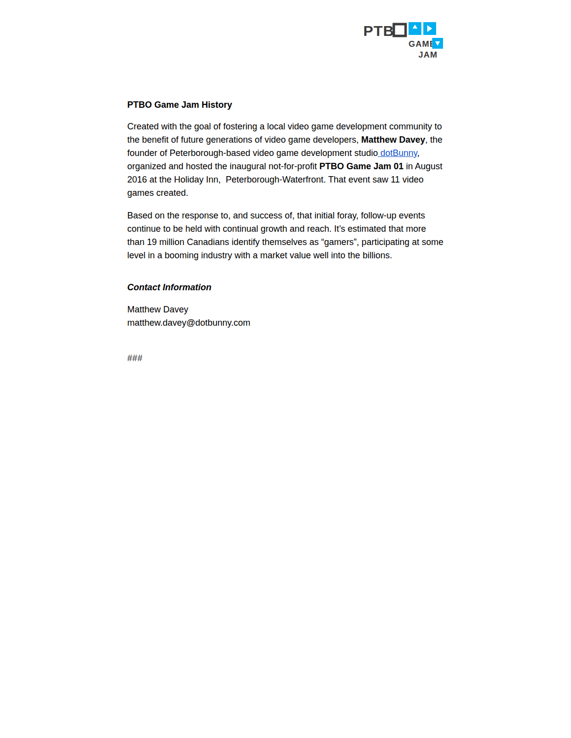PTB GAME JAM
PTBO Game Jam History
Created with the goal of fostering a local video game development community to the benefit of future generations of video game developers, Matthew Davey, the founder of Peterborough-based video game development studio dotBunny, organized and hosted the inaugural not-for-profit PTBO Game Jam 01 in August 2016 at the Holiday Inn, Peterborough-Waterfront. That event saw 11 video games created.
Based on the response to, and success of, that initial foray, follow-up events continue to be held with continual growth and reach. It’s estimated that more than 19 million Canadians identify themselves as “gamers”, participating at some level in a booming industry with a market value well into the billions.
Contact Information
Matthew Davey
matthew.davey@dotbunny.com
###